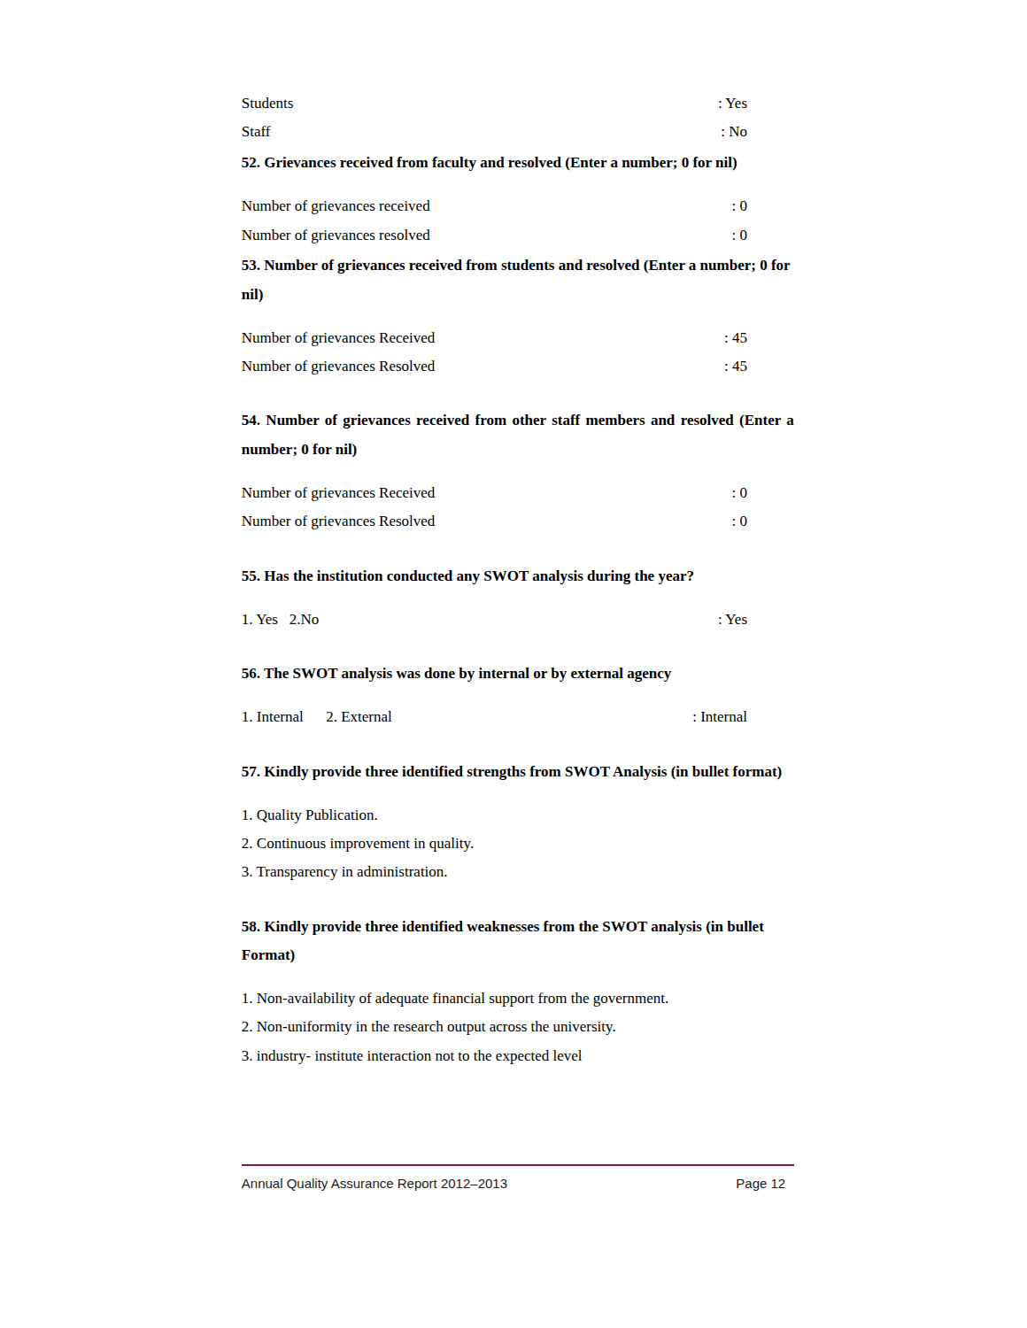Students : Yes
Staff : No
52. Grievances received from faculty and resolved (Enter a number; 0 for nil)
Number of grievances received : 0
Number of grievances resolved : 0
53. Number of grievances received from students and resolved (Enter a number; 0 for nil)
Number of grievances Received : 45
Number of grievances Resolved : 45
54. Number of grievances received from other staff members and resolved (Enter a number; 0 for nil)
Number of grievances Received : 0
Number of grievances Resolved : 0
55. Has the institution conducted any SWOT analysis during the year?
1. Yes 2.No : Yes
56. The SWOT analysis was done by internal or by external agency
1. Internal 2. External : Internal
57. Kindly provide three identified strengths from SWOT Analysis (in bullet format)
1. Quality Publication.
2. Continuous improvement in quality.
3. Transparency in administration.
58. Kindly provide three identified weaknesses from the SWOT analysis (in bullet
Format)
1. Non-availability of adequate financial support from the government.
2. Non-uniformity in the research output across the university.
3. industry- institute interaction not to the expected level
Annual Quality Assurance Report 2012–2013 Page 12